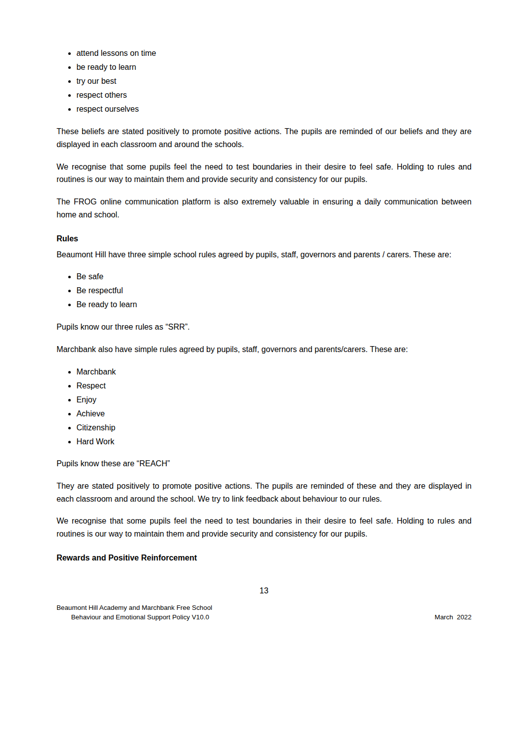attend lessons on time
be ready to learn
try our best
respect others
respect ourselves
These beliefs are stated positively to promote positive actions. The pupils are reminded of our beliefs and they are displayed in each classroom and around the schools.
We recognise that some pupils feel the need to test boundaries in their desire to feel safe. Holding to rules and routines is our way to maintain them and provide security and consistency for our pupils.
The FROG online communication platform is also extremely valuable in ensuring a daily communication between home and school.
Rules
Beaumont Hill have three simple school rules agreed by pupils, staff, governors and parents / carers. These are:
Be safe
Be respectful
Be ready to learn
Pupils know our three rules as “SRR”.
Marchbank also have simple rules agreed by pupils, staff, governors and parents/carers. These are:
Marchbank
Respect
Enjoy
Achieve
Citizenship
Hard Work
Pupils know these are “REACH”
They are stated positively to promote positive actions. The pupils are reminded of these and they are displayed in each classroom and around the school. We try to link feedback about behaviour to our rules.
We recognise that some pupils feel the need to test boundaries in their desire to feel safe. Holding to rules and routines is our way to maintain them and provide security and consistency for our pupils.
Rewards and Positive Reinforcement
13
Beaumont Hill Academy and Marchbank Free School
Behaviour and Emotional Support Policy V10.0 March 2022